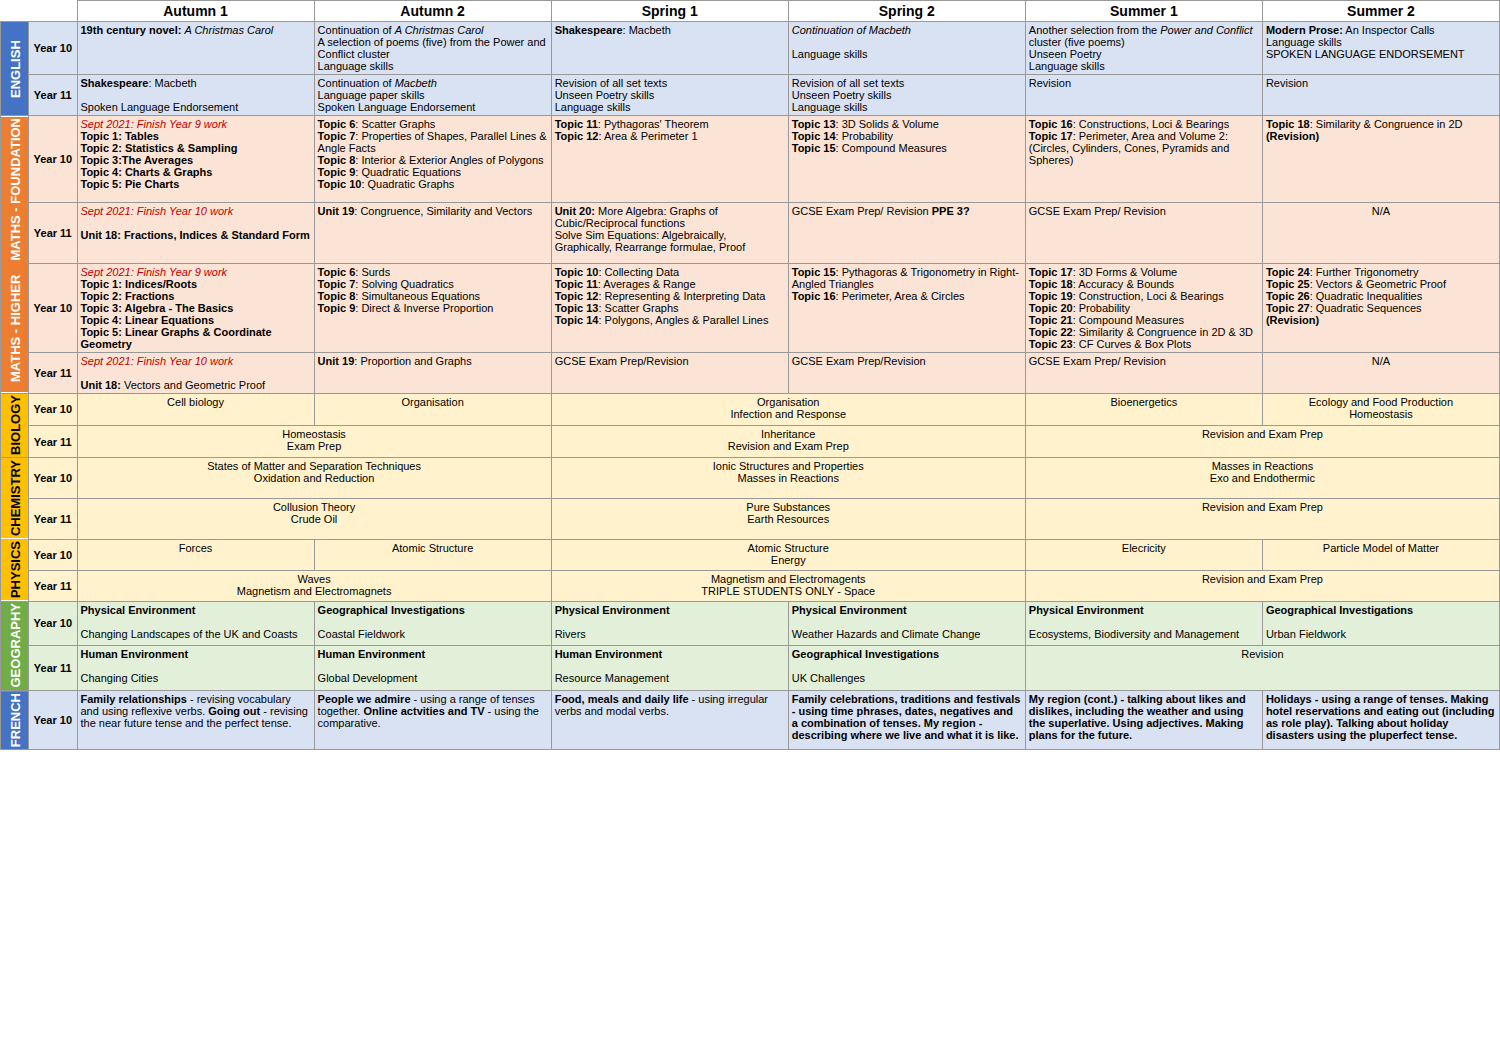| | | Autumn 1 | Autumn 2 | Spring 1 | Spring 2 | Summer 1 | Summer 2 |
| --- | --- | --- | --- | --- | --- | --- | --- |
| ENGLISH | Year 10 | 19th century novel: A Christmas Carol | Continuation of A Christmas Carol A selection of poems (five) from the Power and Conflict cluster Language skills | Shakespeare : Macbeth | Continuation of Macbeth Language skills | Another selection from the Power and Conflict cluster (five poems) Unseen Poetry Language skills | Modern Prose: An Inspector Calls Language skills SPOKEN LANGUAGE ENDORSEMENT |
| Year 11 | Shakespeare : Macbeth Spoken Language Endorsement | Continuation of Macbeth Language paper skills Spoken Language Endorsement | Revision of all set texts Unseen Poetry skills Language skills | Revision of all set texts Unseen Poetry skills Language skills | Revision | Revision |
| MATHS - FOUNDATION | Year 10 | Sept 2021: Finish Year 9 work Topic 1: Tables Topic 2: Statistics & Sampling Topic 3:The Averages Topic 4: Charts & Graphs Topic 5: Pie Charts | Topic 6 : Scatter Graphs Topic 7 : Properties of Shapes, Parallel Lines & Angle Facts Topic 8 : Interior & Exterior Angles of Polygons Topic 9 : Quadratic Equations Topic 10 : Quadratic Graphs | Topic 11 : Pythagoras' Theorem Topic 12 : Area & Perimeter 1 | Topic 13 : 3D Solids & Volume Topic 14 : Probability Topic 15 : Compound Measures | Topic 16 : Constructions, Loci & Bearings Topic 17 : Perimeter, Area and Volume 2: (Circles, Cylinders, Cones, Pyramids and Spheres) | Topic 18 : Similarity & Congruence in 2D (Revision) |
| Year 11 | Sept 2021: Finish Year 10 work Unit 18: Fractions, Indices & Standard Form | Unit 19 : Congruence, Similarity and Vectors | Unit 20: More Algebra: Graphs of Cubic/Reciprocal functions Solve Sim Equations: Algebraically, Graphically, Rearrange formulae, Proof | GCSE Exam Prep/ Revision PPE 3? | GCSE Exam Prep/ Revision | N/A |
| MATHS - HIGHER | Year 10 | Sept 2021: Finish Year 9 work Topic 1: Indices/Roots Topic 2: Fractions Topic 3: Algebra - The Basics Topic 4: Linear Equations Topic 5: Linear Graphs & Coordinate Geometry | Topic 6 : Surds Topic 7 : Solving Quadratics Topic 8 : Simultaneous Equations Topic 9 : Direct & Inverse Proportion | Topic 10 : Collecting Data Topic 11 : Averages & Range Topic 12 : Representing & Interpreting Data Topic 13 : Scatter Graphs Topic 14 : Polygons, Angles & Parallel Lines | Topic 15 : Pythagoras & Trigonometry in Right-Angled Triangles Topic 16 : Perimeter, Area & Circles | Topic 17 : 3D Forms & Volume Topic 18 : Accuracy & Bounds Topic 19 : Construction, Loci & Bearings Topic 20 : Probability Topic 21 : Compound Measures Topic 22 : Similarity & Congruence in 2D & 3D Topic 23 : CF Curves & Box Plots | Topic 24 : Further Trigonometry Topic 25 : Vectors & Geometric Proof Topic 26 : Quadratic Inequalities Topic 27 : Quadratic Sequences (Revision) |
| Year 11 | Sept 2021: Finish Year 10 work Unit 18: Vectors and Geometric Proof | Unit 19 : Proportion and Graphs | GCSE Exam Prep/Revision | GCSE Exam Prep/Revision | GCSE Exam Prep/ Revision | N/A |
| BIOLOGY | Year 10 | Cell biology | Organisation | Organisation Infection and Response | Bioenergetics | Ecology and Food Production Homeostasis |
| Year 11 | Homeostasis Exam Prep | Inheritance Revision and Exam Prep | Revision and Exam Prep |
| CHEMISTRY | Year 10 | States of Matter and Separation Techniques Oxidation and Reduction | Ionic Structures and Properties Masses in Reactions | Masses in Reactions Exo and Endothermic |
| Year 11 | Collusion Theory Crude Oil | Pure Substances Earth Resources | Revision and Exam Prep |
| PHYSICS | Year 10 | Forces | Atomic Structure | Atomic Structure Energy | Elecricity | Particle Model of Matter |
| Year 11 | Waves Magnetism and Electromagnets | Magnetism and Electromagents TRIPLE STUDENTS ONLY - Space | Revision and Exam Prep |
| GEOGRAPHY | Year 10 | Physical Environment Changing Landscapes of the UK and Coasts | Geographical Investigations Coastal Fieldwork | Physical Environment Rivers | Physical Environment Weather Hazards and Climate Change | Physical Environment Ecosystems, Biodiversity and Management | Geographical Investigations Urban Fieldwork |
| Year 11 | Human Environment Changing Cities | Human Environment Global Development | Human Environment Resource Management | Geographical Investigations UK Challenges | Revision |
| FRENCH | Year 10 | Family relationships - revising vocabulary and using reflexive verbs. Going out - revising the near future tense and the perfect tense. | People we admire - using a range of tenses together. Online actvities and TV - using the comparative. | Food, meals and daily life - using irregular verbs and modal verbs. | Family celebrations, traditions and festivals - using time phrases, dates, negatives and a combination of tenses. My region - describing where we live and what it is like. | My region (cont.) - talking about likes and dislikes, including the weather and using the superlative. Using adjectives. Making plans for the future. | Holidays - using a range of tenses. Making hotel reservations and eating out (including as role play). Talking about holiday disasters using the pluperfect tense. |